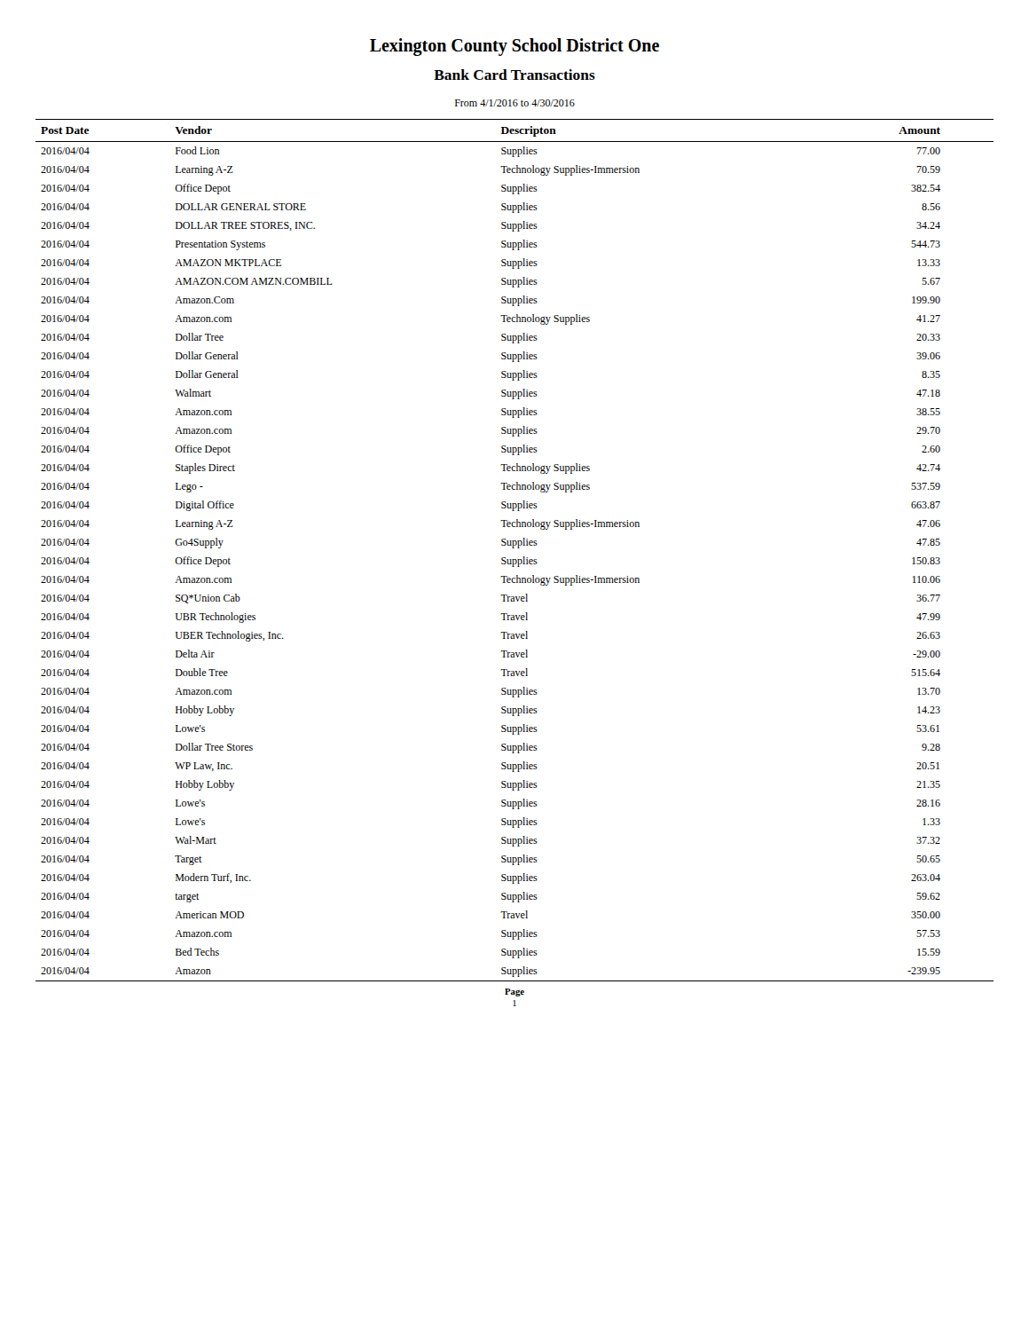Lexington County School District One
Bank Card Transactions
From 4/1/2016 to 4/30/2016
| Post Date | Vendor | Descripton | Amount |
| --- | --- | --- | --- |
| 2016/04/04 | Food Lion | Supplies | 77.00 |
| 2016/04/04 | Learning A-Z | Technology Supplies-Immersion | 70.59 |
| 2016/04/04 | Office Depot | Supplies | 382.54 |
| 2016/04/04 | DOLLAR GENERAL STORE | Supplies | 8.56 |
| 2016/04/04 | DOLLAR TREE STORES, INC. | Supplies | 34.24 |
| 2016/04/04 | Presentation Systems | Supplies | 544.73 |
| 2016/04/04 | AMAZON MKTPLACE | Supplies | 13.33 |
| 2016/04/04 | AMAZON.COM AMZN.COMBILL | Supplies | 5.67 |
| 2016/04/04 | Amazon.Com | Supplies | 199.90 |
| 2016/04/04 | Amazon.com | Technology Supplies | 41.27 |
| 2016/04/04 | Dollar Tree | Supplies | 20.33 |
| 2016/04/04 | Dollar General | Supplies | 39.06 |
| 2016/04/04 | Dollar General | Supplies | 8.35 |
| 2016/04/04 | Walmart | Supplies | 47.18 |
| 2016/04/04 | Amazon.com | Supplies | 38.55 |
| 2016/04/04 | Amazon.com | Supplies | 29.70 |
| 2016/04/04 | Office Depot | Supplies | 2.60 |
| 2016/04/04 | Staples Direct | Technology Supplies | 42.74 |
| 2016/04/04 | Lego - | Technology Supplies | 537.59 |
| 2016/04/04 | Digital Office | Supplies | 663.87 |
| 2016/04/04 | Learning A-Z | Technology Supplies-Immersion | 47.06 |
| 2016/04/04 | Go4Supply | Supplies | 47.85 |
| 2016/04/04 | Office Depot | Supplies | 150.83 |
| 2016/04/04 | Amazon.com | Technology Supplies-Immersion | 110.06 |
| 2016/04/04 | SQ*Union Cab | Travel | 36.77 |
| 2016/04/04 | UBR Technologies | Travel | 47.99 |
| 2016/04/04 | UBER Technologies, Inc. | Travel | 26.63 |
| 2016/04/04 | Delta Air | Travel | -29.00 |
| 2016/04/04 | Double Tree | Travel | 515.64 |
| 2016/04/04 | Amazon.com | Supplies | 13.70 |
| 2016/04/04 | Hobby Lobby | Supplies | 14.23 |
| 2016/04/04 | Lowe's | Supplies | 53.61 |
| 2016/04/04 | Dollar Tree Stores | Supplies | 9.28 |
| 2016/04/04 | WP Law, Inc. | Supplies | 20.51 |
| 2016/04/04 | Hobby Lobby | Supplies | 21.35 |
| 2016/04/04 | Lowe's | Supplies | 28.16 |
| 2016/04/04 | Lowe's | Supplies | 1.33 |
| 2016/04/04 | Wal-Mart | Supplies | 37.32 |
| 2016/04/04 | Target | Supplies | 50.65 |
| 2016/04/04 | Modern Turf, Inc. | Supplies | 263.04 |
| 2016/04/04 | target | Supplies | 59.62 |
| 2016/04/04 | American MOD | Travel | 350.00 |
| 2016/04/04 | Amazon.com | Supplies | 57.53 |
| 2016/04/04 | Bed Techs | Supplies | 15.59 |
| 2016/04/04 | Amazon | Supplies | -239.95 |
Page 1